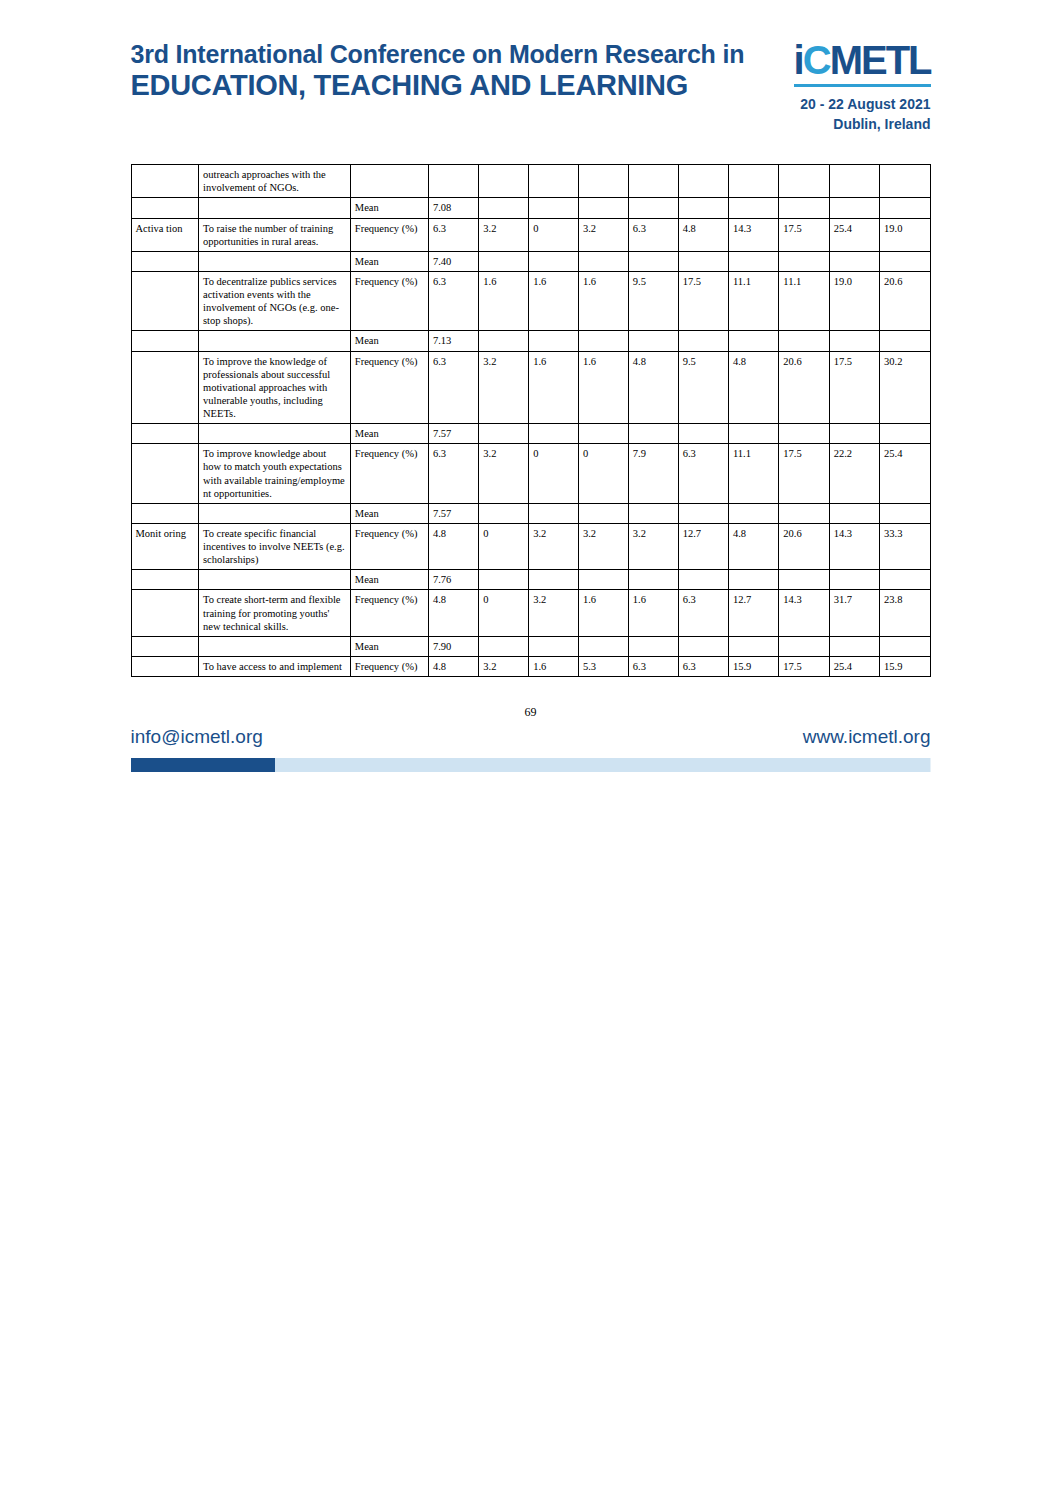3rd International Conference on Modern Research in
Education, Teaching and Learning
iCMETL
20 - 22 August 2021 Dublin, Ireland
| | outreach approaches with the involvement of NGOs. | | | | | | | | | | | |
| | | Mean | 7.08 | | | | | | | | | |
| Activa tion | To raise the number of training opportunities in rural areas. | Frequency (%) | 6.3 | 3.2 | 0 | 3.2 | 6.3 | 4.8 | 14.3 | 17.5 | 25.4 | 19.0 |
| | | Mean | 7.40 | | | | | | | | | |
| | To decentralize publics services activation events with the involvement of NGOs (e.g. one-stop shops). | Frequency (%) | 6.3 | 1.6 | 1.6 | 1.6 | 9.5 | 17.5 | 11.1 | 11.1 | 19.0 | 20.6 |
| | | Mean | 7.13 | | | | | | | | | |
| | To improve the knowledge of professionals about successful motivational approaches with vulnerable youths, including NEETs. | Frequency (%) | 6.3 | 3.2 | 1.6 | 1.6 | 4.8 | 9.5 | 4.8 | 20.6 | 17.5 | 30.2 |
| | | Mean | 7.57 | | | | | | | | | |
| | To improve knowledge about how to match youth expectations with available training/employme nt opportunities. | Frequency (%) | 6.3 | 3.2 | 0 | 0 | 7.9 | 6.3 | 11.1 | 17.5 | 22.2 | 25.4 |
| | | Mean | 7.57 | | | | | | | | | |
| Monit oring | To create specific financial incentives to involve NEETs (e.g. scholarships) | Frequency (%) | 4.8 | 0 | 3.2 | 3.2 | 3.2 | 12.7 | 4.8 | 20.6 | 14.3 | 33.3 |
| | | Mean | 7.76 | | | | | | | | | |
| | To create short-term and flexible training for promoting youths' new technical skills. | Frequency (%) | 4.8 | 0 | 3.2 | 1.6 | 1.6 | 6.3 | 12.7 | 14.3 | 31.7 | 23.8 |
| | | Mean | 7.90 | | | | | | | | | |
| | To have access to and implement | Frequency (%) | 4.8 | 3.2 | 1.6 | 5.3 | 6.3 | 6.3 | 15.9 | 17.5 | 25.4 | 15.9 |
69
info@icmetl.org
www.icmetl.org